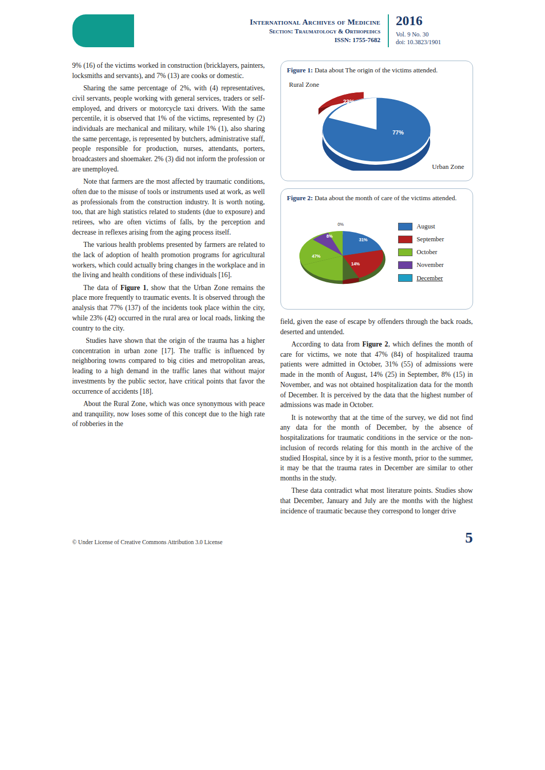International Archives of Medicine
Section: Traumatology & Orthopedics
ISSN: 1755-7682
2016
Vol. 9 No. 30
doi: 10.3823/1901
9% (16) of the victims worked in construction (bricklayers, painters, locksmiths and servants), and 7% (13) are cooks or domestic.
Sharing the same percentage of 2%, with (4) representatives, civil servants, people working with general services, traders or self-employed, and drivers or motorcycle taxi drivers. With the same percentile, it is observed that 1% of the victims, represented by (2) individuals are mechanical and military, while 1% (1), also sharing the same percentage, is represented by butchers, administrative staff, people responsible for production, nurses, attendants, porters, broadcasters and shoemaker. 2% (3) did not inform the profession or are unemployed.
Note that farmers are the most affected by traumatic conditions, often due to the misuse of tools or instruments used at work, as well as professionals from the construction industry. It is worth noting, too, that are high statistics related to students (due to exposure) and retirees, who are often victims of falls, by the perception and decrease in reflexes arising from the aging process itself.
The various health problems presented by farmers are related to the lack of adoption of health promotion programs for agricultural workers, which could actually bring changes in the workplace and in the living and health conditions of these individuals [16].
The data of Figure 1, show that the Urban Zone remains the place more frequently to traumatic events. It is observed through the analysis that 77% (137) of the incidents took place within the city, while 23% (42) occurred in the rural area or local roads, linking the country to the city.
Studies have shown that the origin of the trauma has a higher concentration in urban zone [17]. The traffic is influenced by neighboring towns compared to big cities and metropolitan areas, leading to a high demand in the traffic lanes that without major investments by the public sector, have critical points that favor the occurrence of accidents [18].
About the Rural Zone, which was once synonymous with peace and tranquility, now loses some of this concept due to the high rate of robberies in the
Figure 1: Data about The origin of the victims attended.
Rural Zone
Urban Zone
23% 77%
Figure 2: Data about the month of care of the victims attended.
0% 8% 31% 14% 47%
August
September
October
November
December
field, given the ease of escape by offenders through the back roads, deserted and untended.
According to data from Figure 2, which defines the month of care for victims, we note that 47% (84) of hospitalized trauma patients were admitted in October, 31% (55) of admissions were made in the month of August, 14% (25) in September, 8% (15) in November, and was not obtained hospitalization data for the month of December. It is perceived by the data that the highest number of admissions was made in October.
It is noteworthy that at the time of the survey, we did not find any data for the month of December, by the absence of hospitalizations for traumatic conditions in the service or the non-inclusion of records relating for this month in the archive of the studied Hospital, since by it is a festive month, prior to the summer, it may be that the trauma rates in December are similar to other months in the study.
These data contradict what most literature points. Studies show that December, January and July are the months with the highest incidence of traumatic because they correspond to longer drive
© Under License of Creative Commons Attribution 3.0 License
5